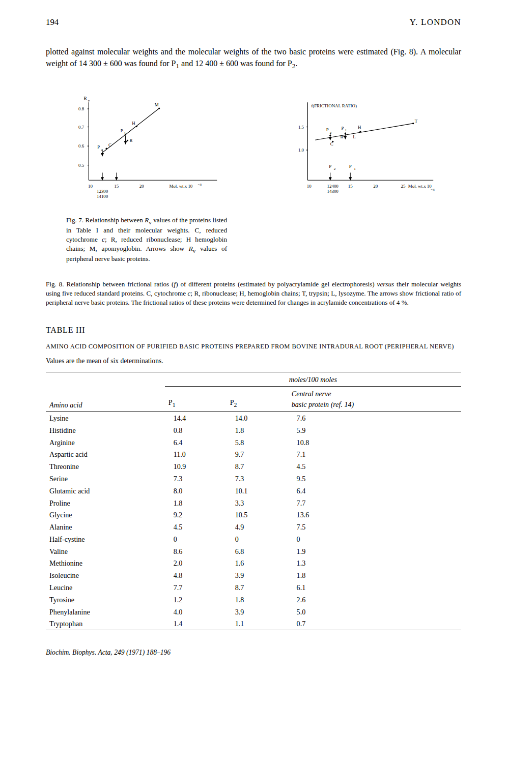194 Y. LONDON
plotted against molecular weights and the molecular weights of the two basic proteins were estimated (Fig. 8). A molecular weight of 14 300 ± 600 was found for P1 and 12 400 ± 600 was found for P2.
R v 0.8 0.7 0.6 0.5 M H P 1 R C P 2 10 15 20 Mol. wt.x 10 −3 12300 14100
Fig. 7. Relationship between Rv values of the proteins listed in Table I and their molecular weights. C, reduced cytochrome c; R, reduced ribonuclease; H hemoglobin chains; M, apomyoglobin. Arrows show Rv values of peripheral nerve basic proteins.
f(FRICTIONAL RATIO) 1.5 1.0 T H P 1 R P 2 C L 10 12400 15 20 25 14300 Mol. wt.x 10 −3 P 2 P 1
Fig. 8. Relationship between frictional ratios (f) of different proteins (estimated by polyacrylamide gel electrophoresis) versus their molecular weights using five reduced standard proteins. C, cytochrome c; R, ribonuclease; H, hemoglobin chains; T, trypsin; L, lysozyme. The arrows show frictional ratio of peripheral nerve basic proteins. The frictional ratios of these proteins were determined for changes in acrylamide concentrations of 4 %.
TABLE III
Amino acid composition of purified basic proteins prepared from bovine intradural root (peripheral nerve)
Values are the mean of six determinations.
| Amino acid | moles/100 moles |
| --- | --- |
| P 1 | P 2 | Central nerve basic protein (ref. 14) |
| Lysine | 14.4 | 14.0 | 7.6 |
| Histidine | 0.8 | 1.8 | 5.9 |
| Arginine | 6.4 | 5.8 | 10.8 |
| Aspartic acid | 11.0 | 9.7 | 7.1 |
| Threonine | 10.9 | 8.7 | 4.5 |
| Serine | 7.3 | 7.3 | 9.5 |
| Glutamic acid | 8.0 | 10.1 | 6.4 |
| Proline | 1.8 | 3.3 | 7.7 |
| Glycine | 9.2 | 10.5 | 13.6 |
| Alanine | 4.5 | 4.9 | 7.5 |
| Half-cystine | 0 | 0 | 0 |
| Valine | 8.6 | 6.8 | 1.9 |
| Methionine | 2.0 | 1.6 | 1.3 |
| Isoleucine | 4.8 | 3.9 | 1.8 |
| Leucine | 7.7 | 8.7 | 6.1 |
| Tyrosine | 1.2 | 1.8 | 2.6 |
| Phenylalanine | 4.0 | 3.9 | 5.0 |
| Tryptophan | 1.4 | 1.1 | 0.7 |
Biochim. Biophys. Acta, 249 (1971) 188–196